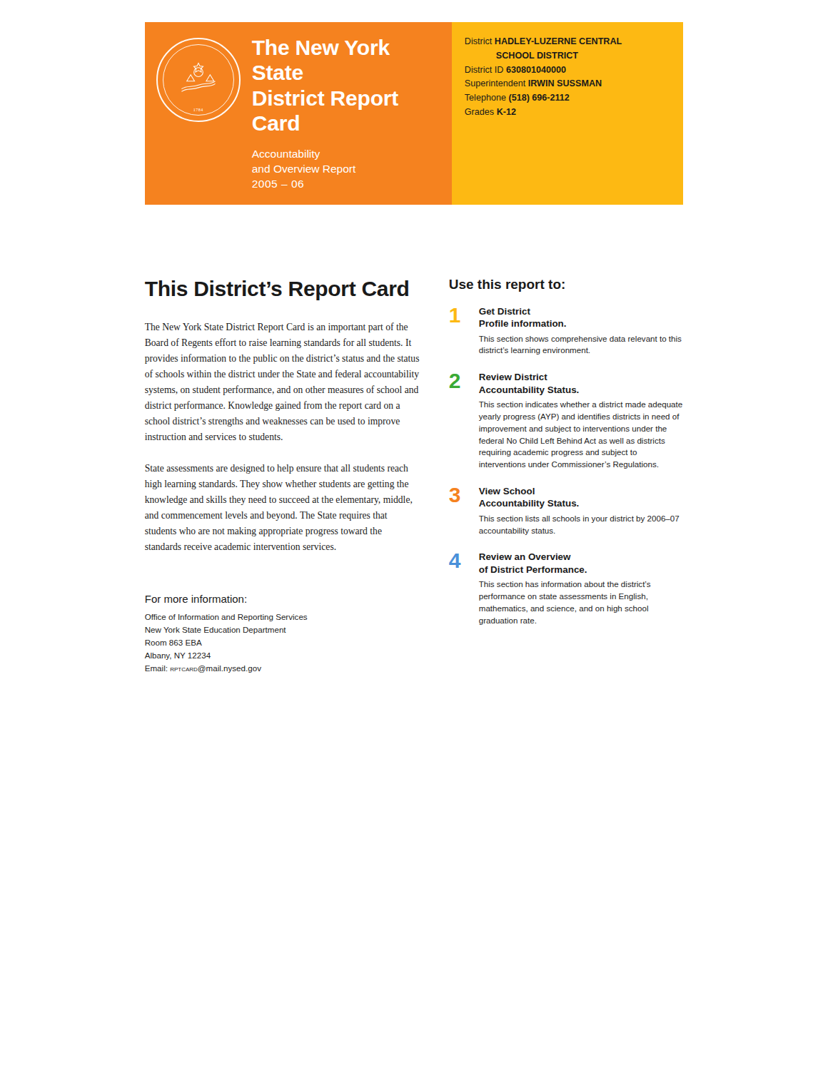1784
The New York State
District Report Card
Accountability
and Overview Report
2005 – 06
District HADLEY-LUZERNE CENTRAL
SCHOOL DISTRICT
District ID 630801040000
Superintendent IRWIN SUSSMAN
Telephone (518) 696-2112
Grades K-12
This District’s Report Card
The New York State District Report Card is an important part of the Board of Regents effort to raise learning standards for all students. It provides information to the public on the district’s status and the status of schools within the district under the State and federal accountability systems, on student performance, and on other measures of school and district performance. Knowledge gained from the report card on a school district’s strengths and weaknesses can be used to improve instruction and services to students.
State assessments are designed to help ensure that all students reach high learning standards. They show whether students are getting the knowledge and skills they need to succeed at the elementary, middle, and commencement levels and beyond. The State requires that students who are not making appropriate progress toward the standards receive academic intervention services.
For more information:
Office of Information and Reporting Services
New York State Education Department
Room 863 EBA
Albany, NY 12234
Email: RPTCARD@mail.nysed.gov
Use this report to:
1
Get District
Profile information.
This section shows comprehensive data relevant to this district’s learning environment.
2
Review District
Accountability Status.
This section indicates whether a district made adequate yearly progress (AYP) and identifies districts in need of improvement and subject to interventions under the federal No Child Left Behind Act as well as districts requiring academic progress and subject to interventions under Commissioner’s Regulations.
3
View School
Accountability Status.
This section lists all schools in your district by 2006–07 accountability status.
4
Review an Overview
of District Performance.
This section has information about the district’s performance on state assessments in English, mathematics, and science, and on high school graduation rate.